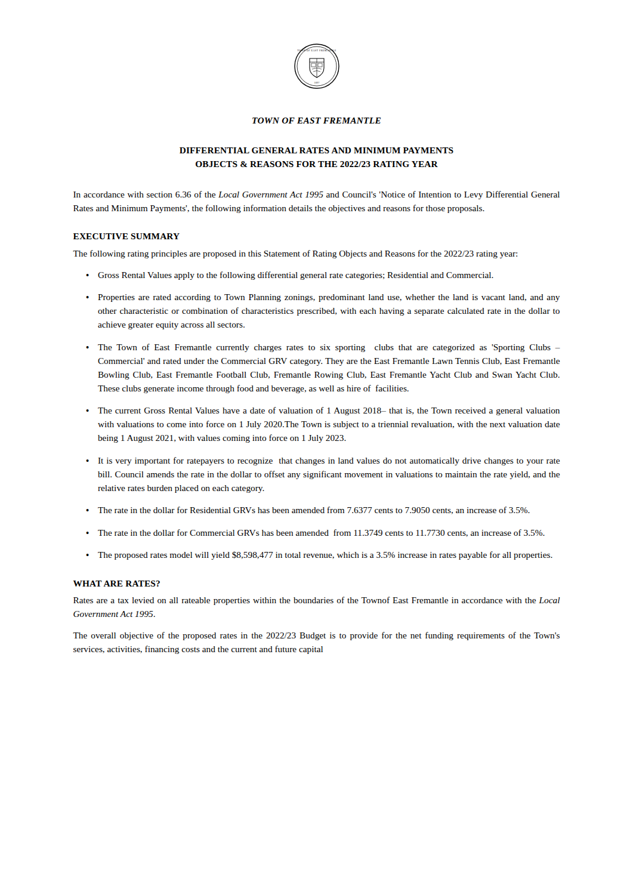TOWN OF EAST FREMANTLE 1897
TOWN OF EAST FREMANTLE
DIFFERENTIAL GENERAL RATES AND MINIMUM PAYMENTS
OBJECTS & REASONS FOR THE 2022/23 RATING YEAR
In accordance with section 6.36 of the Local Government Act 1995 and Council's 'Notice of Intention to Levy Differential General Rates and Minimum Payments', the following information details the objectives and reasons for those proposals.
EXECUTIVE SUMMARY
The following rating principles are proposed in this Statement of Rating Objects and Reasons for the 2022/23 rating year:
Gross Rental Values apply to the following differential general rate categories; Residential and Commercial.
Properties are rated according to Town Planning zonings, predominant land use, whether the land is vacant land, and any other characteristic or combination of characteristics prescribed, with each having a separate calculated rate in the dollar to achieve greater equity across all sectors.
The Town of East Fremantle currently charges rates to six sporting clubs that are categorized as 'Sporting Clubs – Commercial' and rated under the Commercial GRV category. They are the East Fremantle Lawn Tennis Club, East Fremantle Bowling Club, East Fremantle Football Club, Fremantle Rowing Club, East Fremantle Yacht Club and Swan Yacht Club. These clubs generate income through food and beverage, as well as hire of facilities.
The current Gross Rental Values have a date of valuation of 1 August 2018– that is, the Town received a general valuation with valuations to come into force on 1 July 2020.The Town is subject to a triennial revaluation, with the next valuation date being 1 August 2021, with values coming into force on 1 July 2023.
It is very important for ratepayers to recognize that changes in land values do not automatically drive changes to your rate bill. Council amends the rate in the dollar to offset any significant movement in valuations to maintain the rate yield, and the relative rates burden placed on each category.
The rate in the dollar for Residential GRVs has been amended from 7.6377 cents to 7.9050 cents, an increase of 3.5%.
The rate in the dollar for Commercial GRVs has been amended from 11.3749 cents to 11.7730 cents, an increase of 3.5%.
The proposed rates model will yield $8,598,477 in total revenue, which is a 3.5% increase in rates payable for all properties.
WHAT ARE RATES?
Rates are a tax levied on all rateable properties within the boundaries of the Townof East Fremantle in accordance with the Local Government Act 1995.
The overall objective of the proposed rates in the 2022/23 Budget is to provide for the net funding requirements of the Town's services, activities, financing costs and the current and future capital